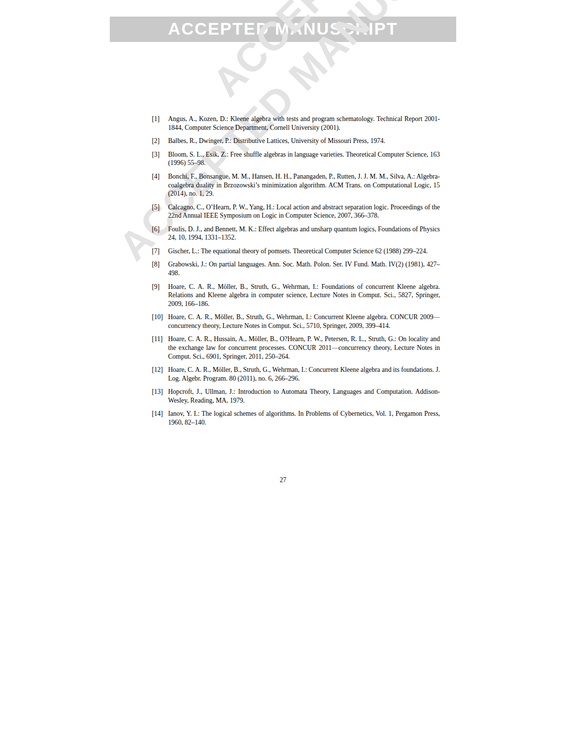ACCEPTED MANUSCRIPT
ACCEPTED MANUSCRIPT ACCEPTED MANUSCRIPT
[1] Angus, A., Kozen, D.: Kleene algebra with tests and program schematology. Technical Report 2001-1844, Computer Science Department, Cornell University (2001).
[2] Balbes, R., Dwinger, P.: Distributive Lattices, University of Missouri Press, 1974.
[3] Bloom, S. L., Esik, Z.: Free shuffle algebras in language varieties. Theoretical Computer Science, 163 (1996) 55–98.
[4] Bonchi, F., Bonsangue, M. M., Hansen, H. H., Panangaden, P., Rutten, J. J. M. M., Silva, A.: Algebra-coalgebra duality in Brzozowski’s minimization algorithm. ACM Trans. on Computational Logic, 15 (2014), no. 1, 29.
[5] Calcagno, C., O’Hearn, P. W., Yang, H.: Local action and abstract separation logic. Proceedings of the 22nd Annual IEEE Symposium on Logic in Computer Science, 2007, 366–378.
[6] Foulis, D. J., and Bennett, M. K.: Effect algebras and unsharp quantum logics, Foundations of Physics 24, 10, 1994, 1331–1352.
[7] Gischer, L.: The equational theory of pomsets. Theoretical Computer Science 62 (1988) 299–224.
[8] Grabowski, J.: On partial languages. Ann. Soc. Math. Polon. Ser. IV Fund. Math. IV(2) (1981), 427–498.
[9] Hoare, C. A. R., Möller, B., Struth, G., Wehrman, I.: Foundations of concurrent Kleene algebra. Relations and Kleene algebra in computer science, Lecture Notes in Comput. Sci., 5827, Springer, 2009, 166–186.
[10] Hoare, C. A. R., Möller, B., Struth, G., Wehrman, I.: Concurrent Kleene algebra. CONCUR 2009—concurrency theory, Lecture Notes in Comput. Sci., 5710, Springer, 2009, 399–414.
[11] Hoare, C. A. R., Hussain, A., Möller, B., O?Hearn, P. W., Petersen, R. L., Struth, G.: On locality and the exchange law for concurrent processes. CONCUR 2011—concurrency theory, Lecture Notes in Comput. Sci., 6901, Springer, 2011, 250–264.
[12] Hoare, C. A. R., Möller, B., Struth, G., Wehrman, I.: Concurrent Kleene algebra and its foundations. J. Log. Algebr. Program. 80 (2011), no. 6, 266–296.
[13] Hopcroft, J., Ullman, J.: Introduction to Automata Theory, Languages and Computation. Addison-Wesley, Reading, MA, 1979.
[14] Ianov, Y. I.: The logical schemes of algorithms. In Problems of Cybernetics, Vol. 1, Pergamon Press, 1960, 82–140.
27